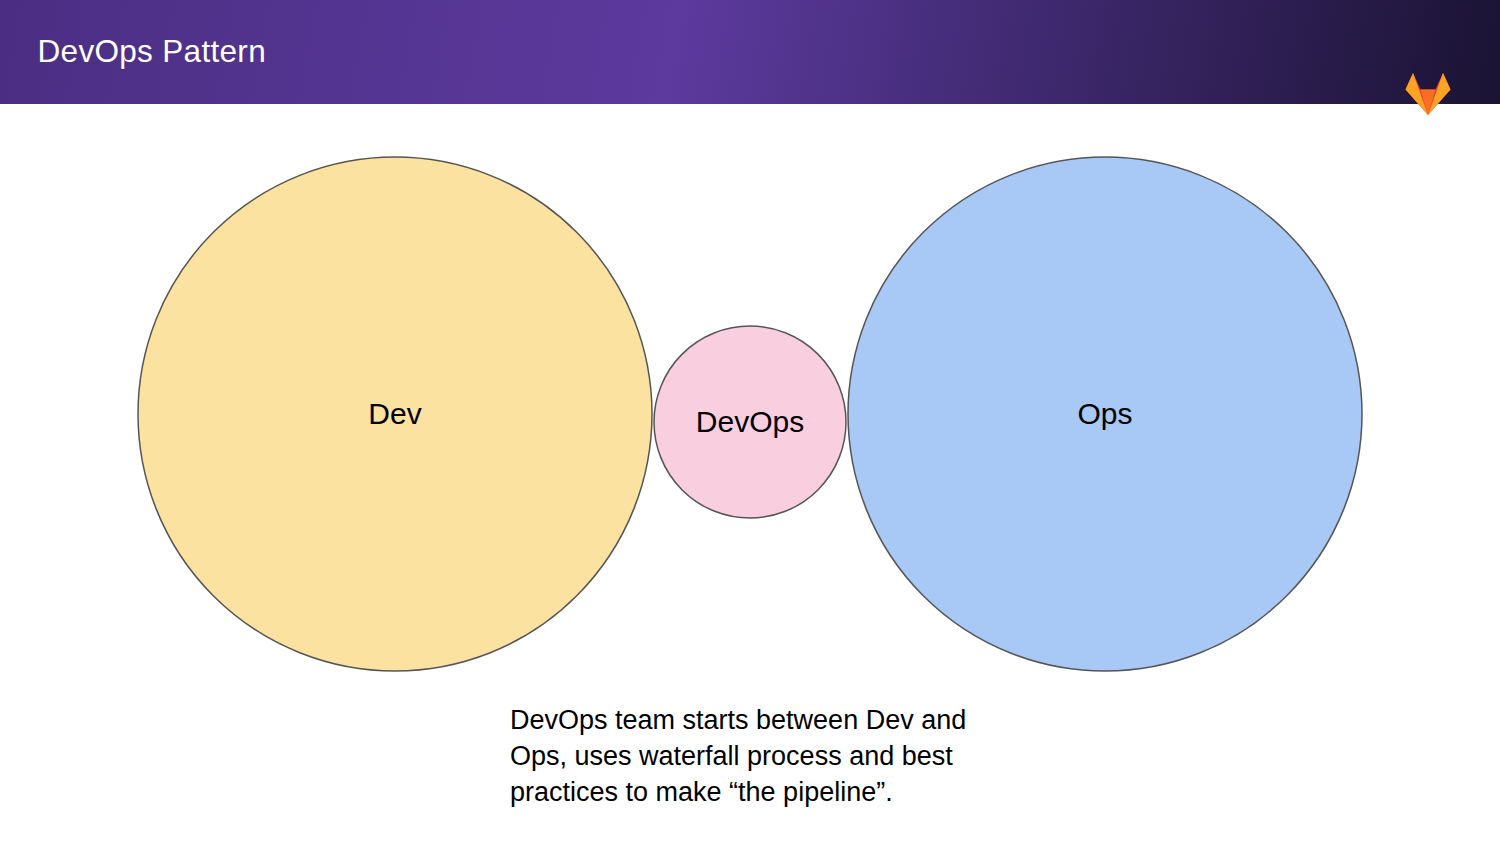DevOps Pattern
DevOps team positioned between Dev and Ops A large yellow circle labeled Dev on the left, a small pink circle labeled DevOps in the middle, and a large blue circle labeled Ops on the right. Caption below reads: DevOps team starts between Dev and Ops, uses waterfall process and best practices to make "the pipeline". Dev DevOps Ops DevOps team starts between Dev and Ops, uses waterfall process and best practices to make “the pipeline”.